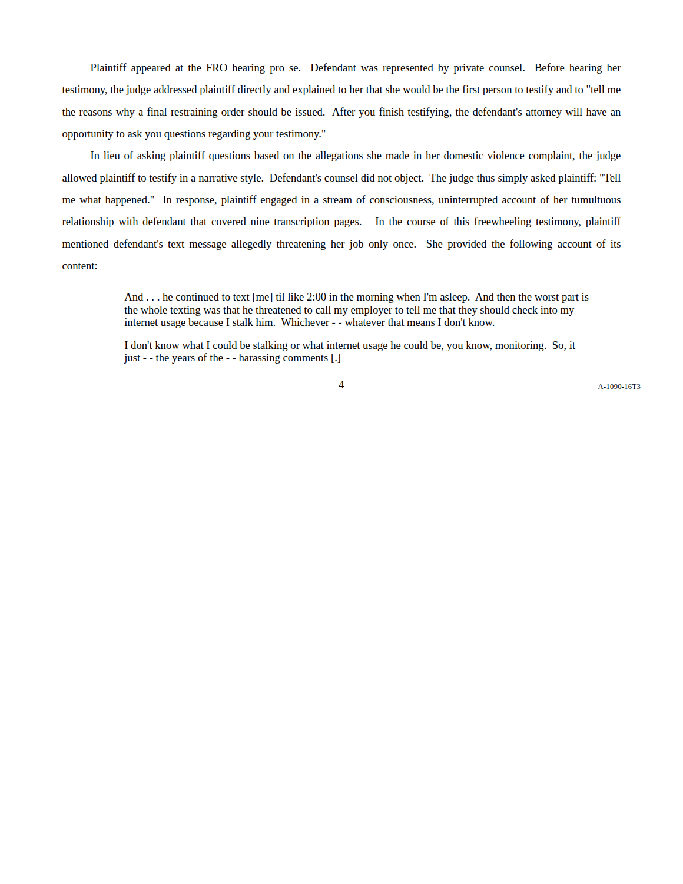Plaintiff appeared at the FRO hearing pro se. Defendant was represented by private counsel. Before hearing her testimony, the judge addressed plaintiff directly and explained to her that she would be the first person to testify and to "tell me the reasons why a final restraining order should be issued. After you finish testifying, the defendant's attorney will have an opportunity to ask you questions regarding your testimony."
In lieu of asking plaintiff questions based on the allegations she made in her domestic violence complaint, the judge allowed plaintiff to testify in a narrative style. Defendant's counsel did not object. The judge thus simply asked plaintiff: "Tell me what happened." In response, plaintiff engaged in a stream of consciousness, uninterrupted account of her tumultuous relationship with defendant that covered nine transcription pages. In the course of this freewheeling testimony, plaintiff mentioned defendant's text message allegedly threatening her job only once. She provided the following account of its content:
And . . . he continued to text [me] til like 2:00 in the morning when I'm asleep. And then the worst part is the whole texting was that he threatened to call my employer to tell me that they should check into my internet usage because I stalk him. Whichever - - whatever that means I don't know.
I don't know what I could be stalking or what internet usage he could be, you know, monitoring. So, it just - - the years of the - - harassing comments [.]
4
A-1090-16T3